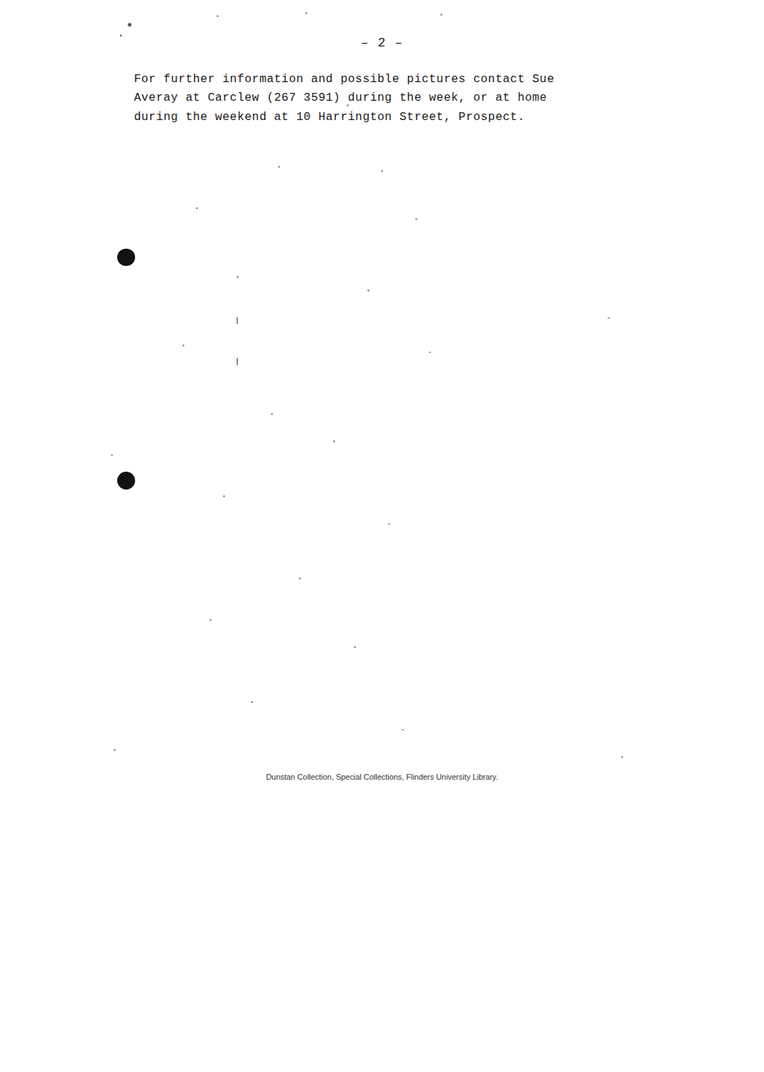● •
– 2 –
For further information and possible pictures contact Sue Averay at Carclew (267 3591) during the week, or at home during the weekend at 10 Harrington Street, Prospect.
Dunstan Collection, Special Collections, Flinders University Library.